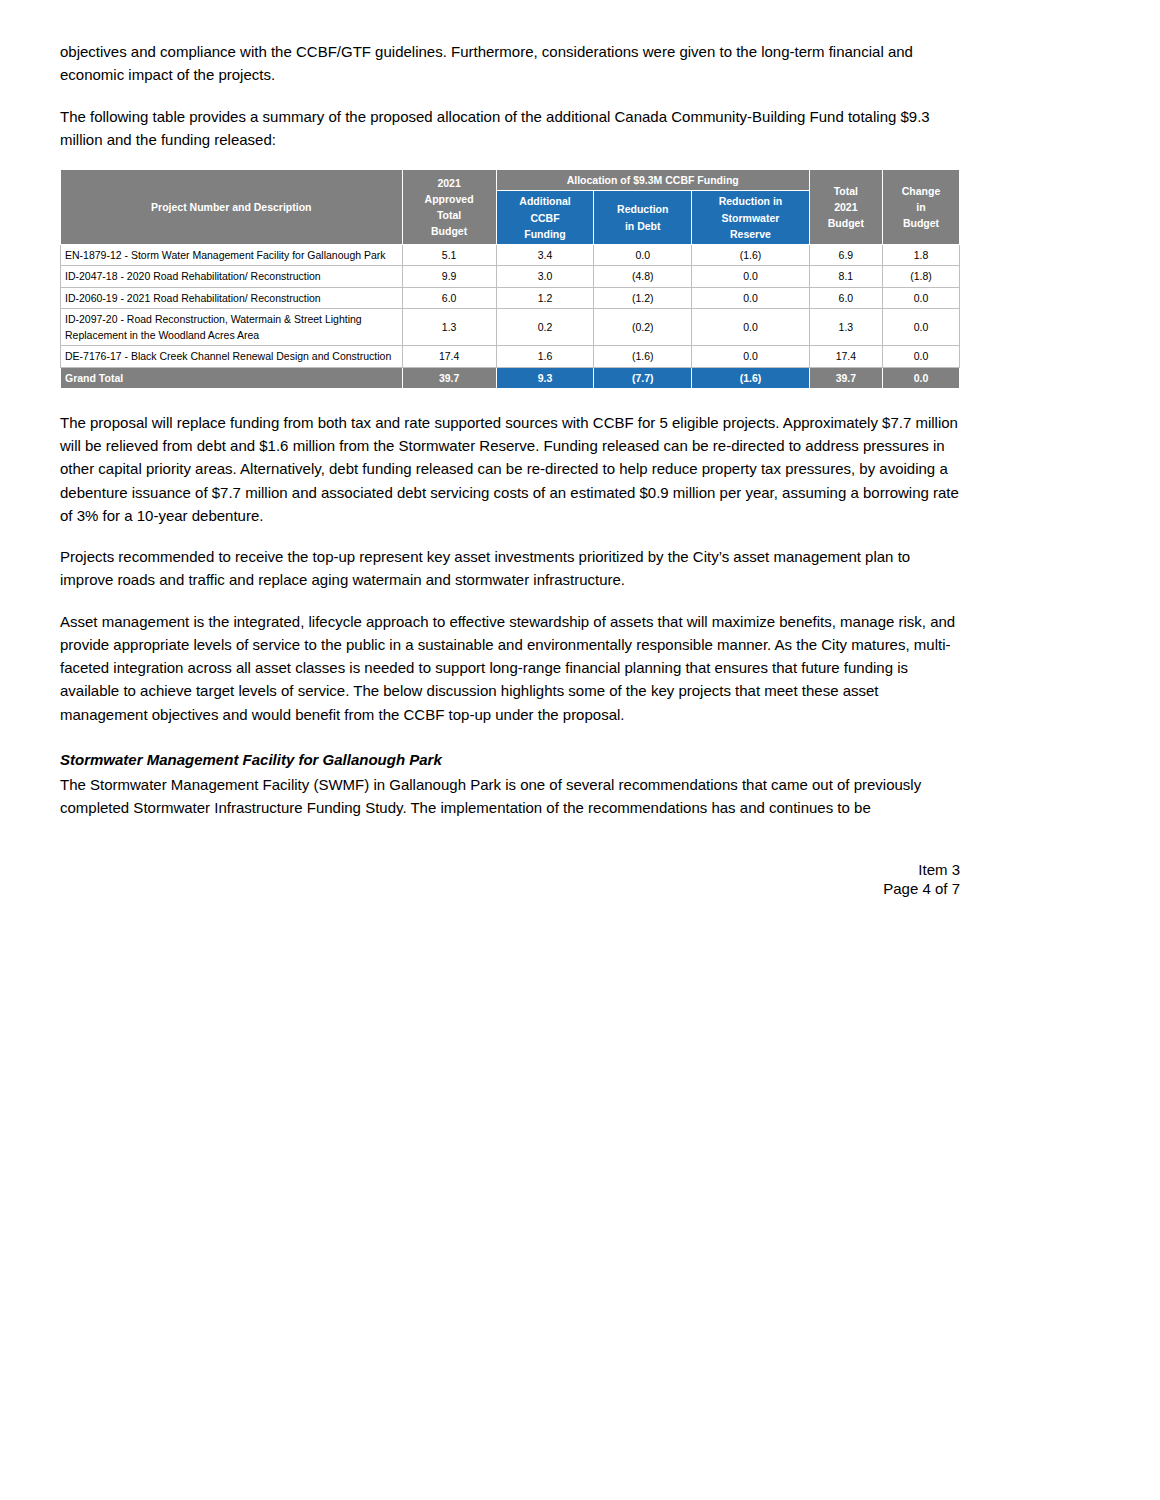objectives and compliance with the CCBF/GTF guidelines. Furthermore, considerations were given to the long-term financial and economic impact of the projects.
The following table provides a summary of the proposed allocation of the additional Canada Community-Building Fund totaling $9.3 million and the funding released:
| Project Number and Description | 2021 Approved Total Budget | Allocation of $9.3M CCBF Funding | Total 2021 Budget | Change in Budget |
| --- | --- | --- | --- | --- |
| Additional CCBF Funding | Reduction in Debt | Reduction in Stormwater Reserve |
| EN-1879-12 - Storm Water Management Facility for Gallanough Park | 5.1 | 3.4 | 0.0 | (1.6) | 6.9 | 1.8 |
| ID-2047-18 - 2020 Road Rehabilitation/ Reconstruction | 9.9 | 3.0 | (4.8) | 0.0 | 8.1 | (1.8) |
| ID-2060-19 - 2021 Road Rehabilitation/ Reconstruction | 6.0 | 1.2 | (1.2) | 0.0 | 6.0 | 0.0 |
| ID-2097-20 - Road Reconstruction, Watermain & Street Lighting Replacement in the Woodland Acres Area | 1.3 | 0.2 | (0.2) | 0.0 | 1.3 | 0.0 |
| DE-7176-17 - Black Creek Channel Renewal Design and Construction | 17.4 | 1.6 | (1.6) | 0.0 | 17.4 | 0.0 |
| Grand Total | 39.7 | 9.3 | (7.7) | (1.6) | 39.7 | 0.0 |
The proposal will replace funding from both tax and rate supported sources with CCBF for 5 eligible projects. Approximately $7.7 million will be relieved from debt and $1.6 million from the Stormwater Reserve. Funding released can be re-directed to address pressures in other capital priority areas. Alternatively, debt funding released can be re-directed to help reduce property tax pressures, by avoiding a debenture issuance of $7.7 million and associated debt servicing costs of an estimated $0.9 million per year, assuming a borrowing rate of 3% for a 10-year debenture.
Projects recommended to receive the top-up represent key asset investments prioritized by the City’s asset management plan to improve roads and traffic and replace aging watermain and stormwater infrastructure.
Asset management is the integrated, lifecycle approach to effective stewardship of assets that will maximize benefits, manage risk, and provide appropriate levels of service to the public in a sustainable and environmentally responsible manner. As the City matures, multi-faceted integration across all asset classes is needed to support long-range financial planning that ensures that future funding is available to achieve target levels of service. The below discussion highlights some of the key projects that meet these asset management objectives and would benefit from the CCBF top-up under the proposal.
Stormwater Management Facility for Gallanough Park
The Stormwater Management Facility (SWMF) in Gallanough Park is one of several recommendations that came out of previously completed Stormwater Infrastructure Funding Study. The implementation of the recommendations has and continues to be
Item 3
Page 4 of 7